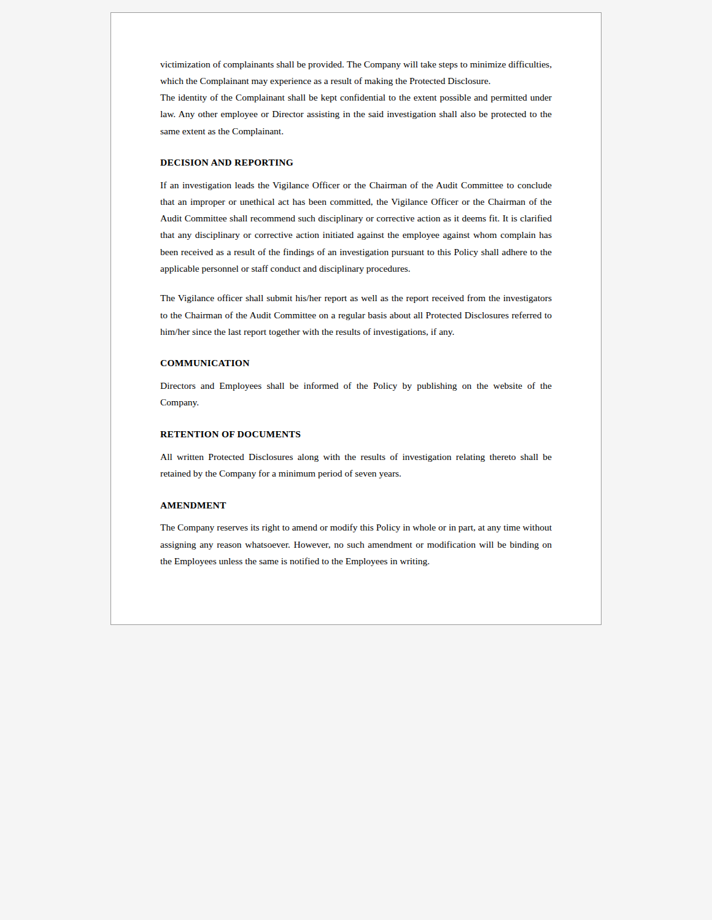victimization of complainants shall be provided. The Company will take steps to minimize difficulties, which the Complainant may experience as a result of making the Protected Disclosure.
The identity of the Complainant shall be kept confidential to the extent possible and permitted under law. Any other employee or Director assisting in the said investigation shall also be protected to the same extent as the Complainant.
DECISION AND REPORTING
If an investigation leads the Vigilance Officer or the Chairman of the Audit Committee to conclude that an improper or unethical act has been committed, the Vigilance Officer or the Chairman of the Audit Committee shall recommend such disciplinary or corrective action as it deems fit. It is clarified that any disciplinary or corrective action initiated against the employee against whom complain has been received as a result of the findings of an investigation pursuant to this Policy shall adhere to the applicable personnel or staff conduct and disciplinary procedures.
The Vigilance officer shall submit his/her report as well as the report received from the investigators to the Chairman of the Audit Committee on a regular basis about all Protected Disclosures referred to him/her since the last report together with the results of investigations, if any.
COMMUNICATION
Directors and Employees shall be informed of the Policy by publishing on the website of the Company.
RETENTION OF DOCUMENTS
All written Protected Disclosures along with the results of investigation relating thereto shall be retained by the Company for a minimum period of seven years.
AMENDMENT
The Company reserves its right to amend or modify this Policy in whole or in part, at any time without assigning any reason whatsoever. However, no such amendment or modification will be binding on the Employees unless the same is notified to the Employees in writing.